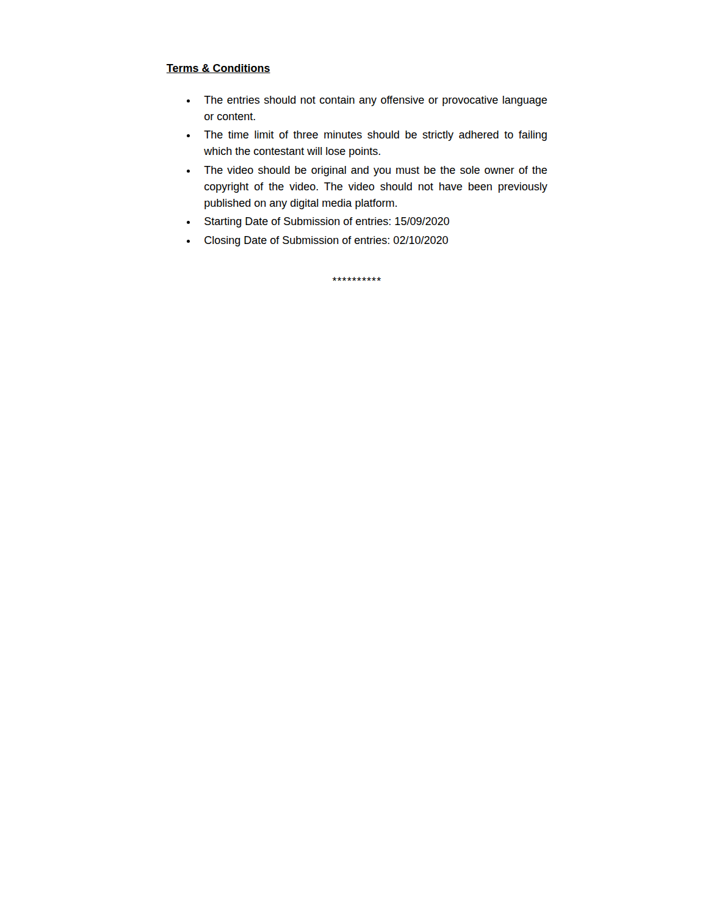Terms & Conditions
The entries should not contain any offensive or provocative language or content.
The time limit of three minutes should be strictly adhered to failing which the contestant will lose points.
The video should be original and you must be the sole owner of the copyright of the video. The video should not have been previously published on any digital media platform.
Starting Date of Submission of entries: 15/09/2020
Closing Date of Submission of entries: 02/10/2020
**********